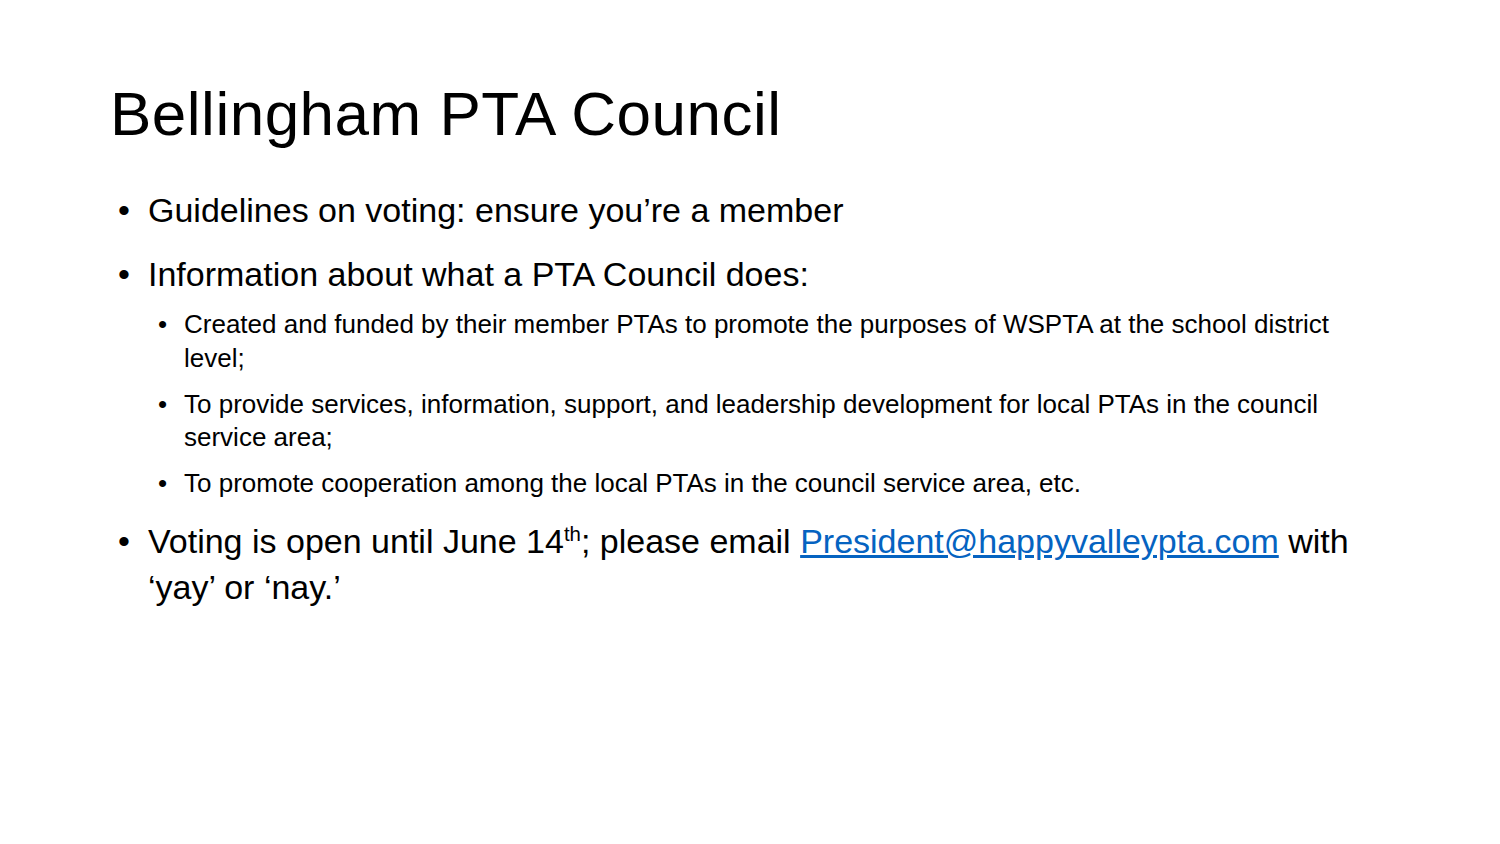Bellingham PTA Council
Guidelines on voting: ensure you’re a member
Information about what a PTA Council does:
Created and funded by their member PTAs to promote the purposes of WSPTA at the school district level;
To provide services, information, support, and leadership development for local PTAs in the council service area;
To promote cooperation among the local PTAs in the council service area, etc.
Voting is open until June 14th; please email President@happyvalleypta.com with ‘yay’ or ‘nay.’